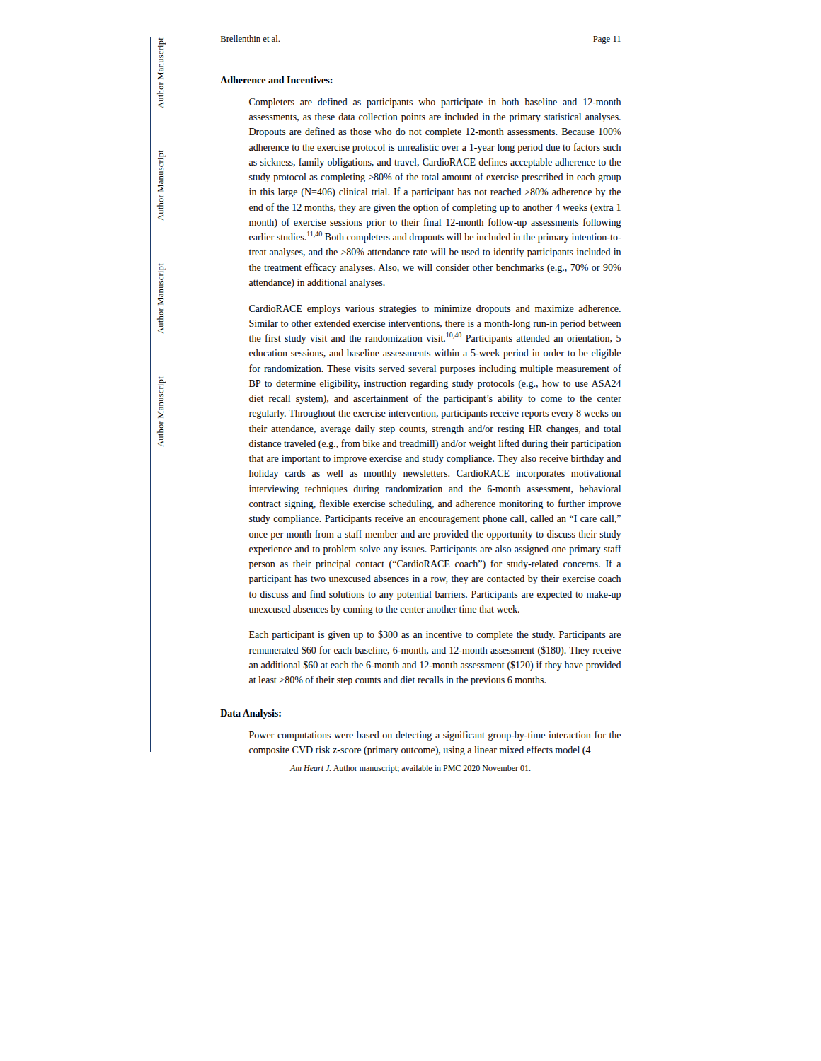Author Manuscript Author Manuscript Author Manuscript Author Manuscript
Brellenthin et al.
Page 11
Adherence and Incentives:
Completers are defined as participants who participate in both baseline and 12-month assessments, as these data collection points are included in the primary statistical analyses. Dropouts are defined as those who do not complete 12-month assessments. Because 100% adherence to the exercise protocol is unrealistic over a 1-year long period due to factors such as sickness, family obligations, and travel, CardioRACE defines acceptable adherence to the study protocol as completing ≥80% of the total amount of exercise prescribed in each group in this large (N=406) clinical trial. If a participant has not reached ≥80% adherence by the end of the 12 months, they are given the option of completing up to another 4 weeks (extra 1 month) of exercise sessions prior to their final 12-month follow-up assessments following earlier studies.11,40 Both completers and dropouts will be included in the primary intention-to-treat analyses, and the ≥80% attendance rate will be used to identify participants included in the treatment efficacy analyses. Also, we will consider other benchmarks (e.g., 70% or 90% attendance) in additional analyses.
CardioRACE employs various strategies to minimize dropouts and maximize adherence. Similar to other extended exercise interventions, there is a month-long run-in period between the first study visit and the randomization visit.10,40 Participants attended an orientation, 5 education sessions, and baseline assessments within a 5-week period in order to be eligible for randomization. These visits served several purposes including multiple measurement of BP to determine eligibility, instruction regarding study protocols (e.g., how to use ASA24 diet recall system), and ascertainment of the participant’s ability to come to the center regularly. Throughout the exercise intervention, participants receive reports every 8 weeks on their attendance, average daily step counts, strength and/or resting HR changes, and total distance traveled (e.g., from bike and treadmill) and/or weight lifted during their participation that are important to improve exercise and study compliance. They also receive birthday and holiday cards as well as monthly newsletters. CardioRACE incorporates motivational interviewing techniques during randomization and the 6-month assessment, behavioral contract signing, flexible exercise scheduling, and adherence monitoring to further improve study compliance. Participants receive an encouragement phone call, called an “I care call,” once per month from a staff member and are provided the opportunity to discuss their study experience and to problem solve any issues. Participants are also assigned one primary staff person as their principal contact (“CardioRACE coach”) for study-related concerns. If a participant has two unexcused absences in a row, they are contacted by their exercise coach to discuss and find solutions to any potential barriers. Participants are expected to make-up unexcused absences by coming to the center another time that week.
Each participant is given up to $300 as an incentive to complete the study. Participants are remunerated $60 for each baseline, 6-month, and 12-month assessment ($180). They receive an additional $60 at each the 6-month and 12-month assessment ($120) if they have provided at least >80% of their step counts and diet recalls in the previous 6 months.
Data Analysis:
Power computations were based on detecting a significant group-by-time interaction for the composite CVD risk z-score (primary outcome), using a linear mixed effects model (4
Am Heart J. Author manuscript; available in PMC 2020 November 01.